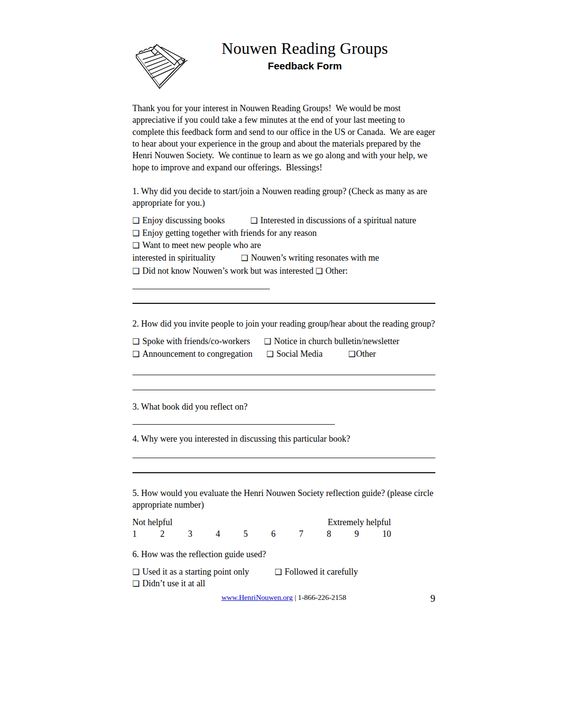Nouwen Reading Groups
Feedback Form
Thank you for your interest in Nouwen Reading Groups! We would be most appreciative if you could take a few minutes at the end of your last meeting to complete this feedback form and send to our office in the US or Canada. We are eager to hear about your experience in the group and about the materials prepared by the Henri Nouwen Society. We continue to learn as we go along and with your help, we hope to improve and expand our offerings. Blessings!
1. Why did you decide to start/join a Nouwen reading group? (Check as many as are appropriate for you.)
Enjoy discussing books Interested in discussions of a spiritual nature
Enjoy getting together with friends for any reason Want to meet new people who are
interested in spirituality Nouwen’s writing resonates with me
Did not know Nouwen’s work but was interested Other:
2. How did you invite people to join your reading group/hear about the reading group?
Spoke with friends/co-workers Notice in church bulletin/newsletter
Announcement to congregation Social Media Other
3. What book did you reflect on?
4. Why were you interested in discussing this particular book?
5. How would you evaluate the Henri Nouwen Society reflection guide? (please circle appropriate number)
Not helpful Extremely helpful
12345678910
6. How was the reflection guide used?
Used it as a starting point only Followed it carefully Didn’t use it at all
www.HenriNouwen.org | 1-866-226-2158
9